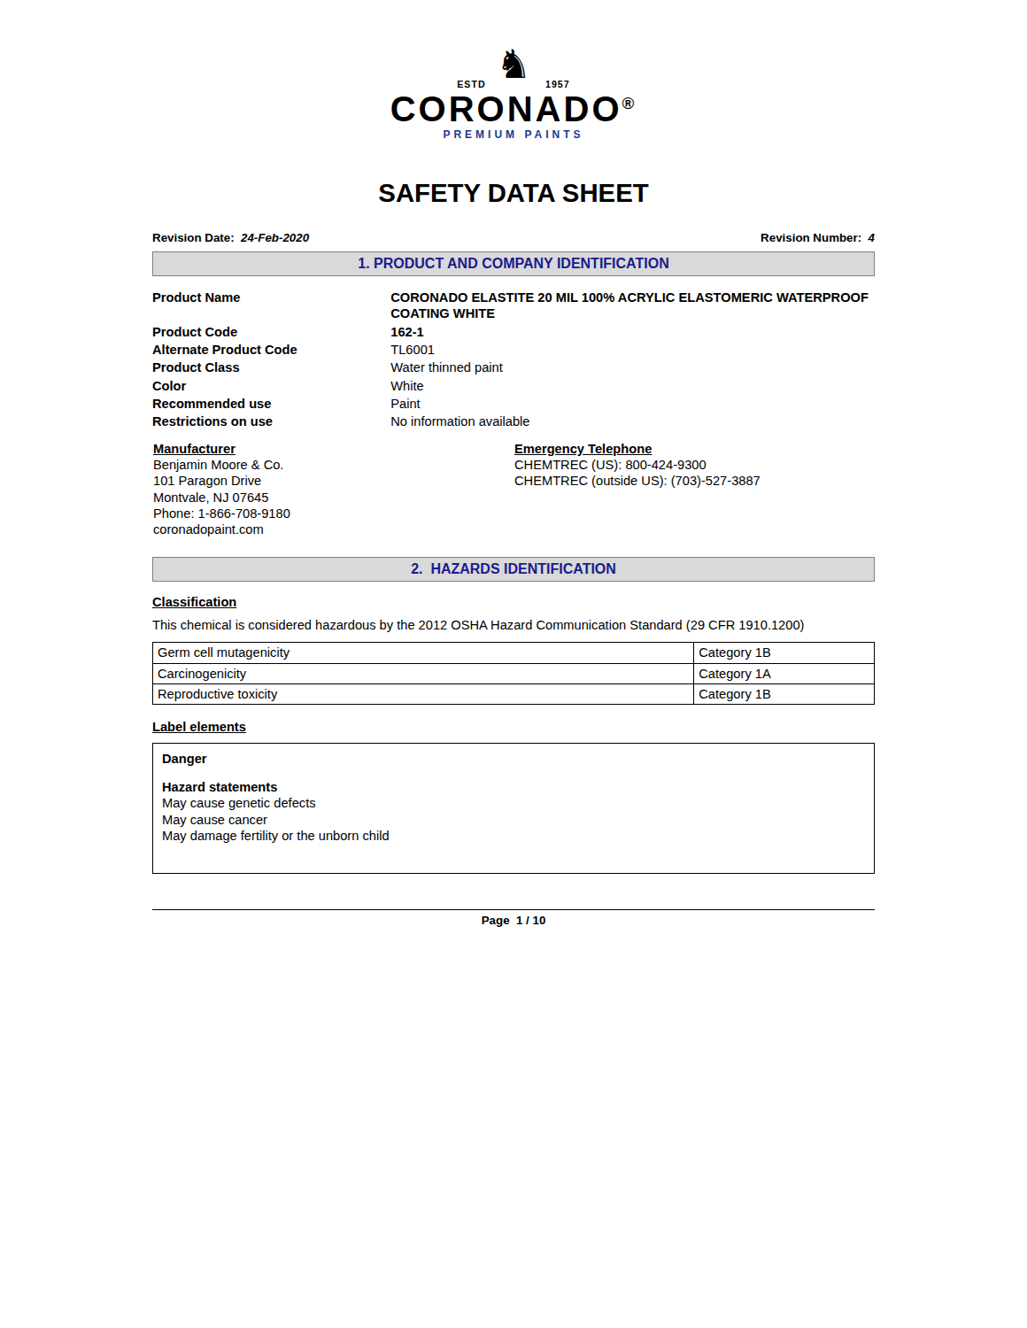♞
ESTD 1957
CORONADO®
PREMIUM PAINTS
SAFETY DATA SHEET
Revision Date: 24-Feb-2020 Revision Number: 4
1. PRODUCT AND COMPANY IDENTIFICATION
| Product Name | CORONADO ELASTITE 20 MIL 100% ACRYLIC ELASTOMERIC WATERPROOF COATING WHITE |
| Product Code | 162-1 |
| Alternate Product Code | TL6001 |
| Product Class | Water thinned paint |
| Color | White |
| Recommended use | Paint |
| Restrictions on use | No information available |
| Manufacturer Benjamin Moore & Co. 101 Paragon Drive Montvale, NJ 07645 Phone: 1-866-708-9180 coronadopaint.com | Emergency Telephone CHEMTREC (US): 800-424-9300 CHEMTREC (outside US): (703)-527-3887 |
2. HAZARDS IDENTIFICATION
Classification
This chemical is considered hazardous by the 2012 OSHA Hazard Communication Standard (29 CFR 1910.1200)
| Germ cell mutagenicity | Category 1B |
| Carcinogenicity | Category 1A |
| Reproductive toxicity | Category 1B |
Label elements
Danger
Hazard statements
May cause genetic defects
May cause cancer
May damage fertility or the unborn child
Page 1 / 10